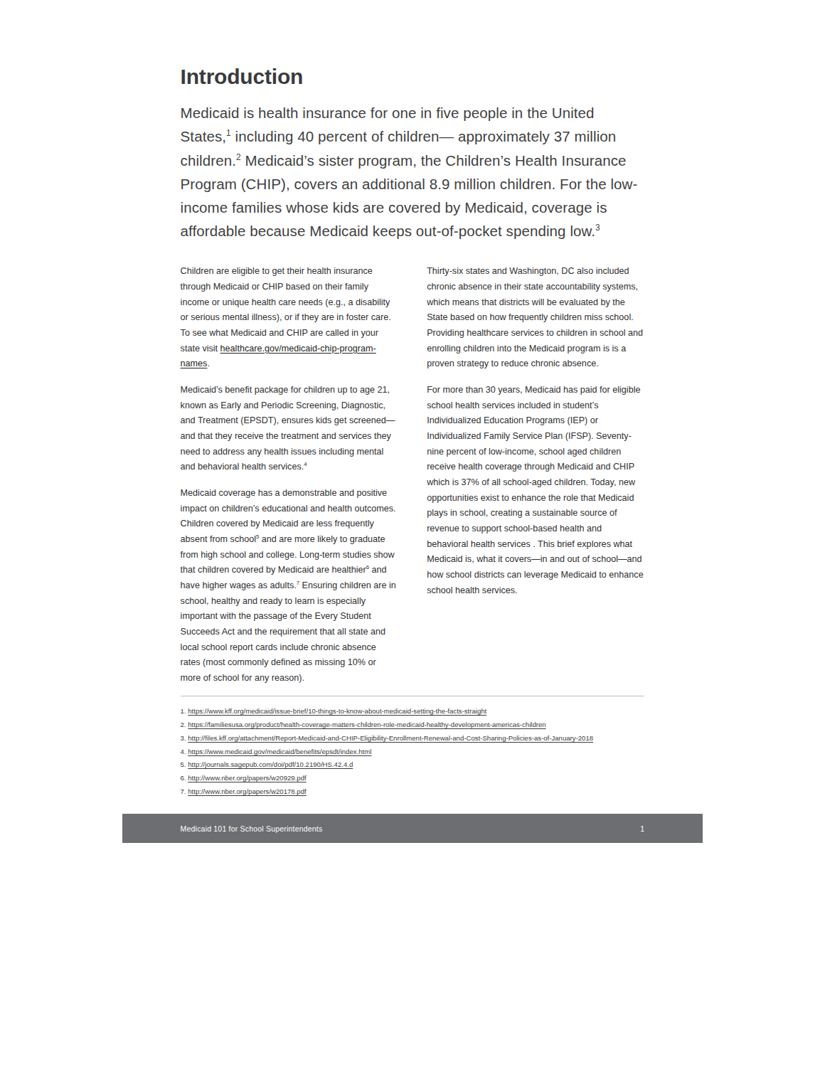Introduction
Medicaid is health insurance for one in five people in the United States,1 including 40 percent of children— approximately 37 million children.2 Medicaid’s sister program, the Children’s Health Insurance Program (CHIP), covers an additional 8.9 million children. For the low-income families whose kids are covered by Medicaid, coverage is affordable because Medicaid keeps out-of-pocket spending low.3
Children are eligible to get their health insurance through Medicaid or CHIP based on their family income or unique health care needs (e.g., a disability or serious mental illness), or if they are in foster care. To see what Medicaid and CHIP are called in your state visit healthcare.gov/medicaid-chip-program-names.
Medicaid’s benefit package for children up to age 21, known as Early and Periodic Screening, Diagnostic, and Treatment (EPSDT), ensures kids get screened—and that they receive the treatment and services they need to address any health issues including mental and behavioral health services.4
Medicaid coverage has a demonstrable and positive impact on children’s educational and health outcomes. Children covered by Medicaid are less frequently absent from school5 and are more likely to graduate from high school and college. Long-term studies show that children covered by Medicaid are healthier6 and have higher wages as adults.7 Ensuring children are in school, healthy and ready to learn is especially important with the passage of the Every Student Succeeds Act and the requirement that all state and local school report cards include chronic absence rates (most commonly defined as missing 10% or more of school for any reason).
Thirty-six states and Washington, DC also included chronic absence in their state accountability systems, which means that districts will be evaluated by the State based on how frequently children miss school. Providing healthcare services to children in school and enrolling children into the Medicaid program is is a proven strategy to reduce chronic absence.
For more than 30 years, Medicaid has paid for eligible school health services included in student’s Individualized Education Programs (IEP) or Individualized Family Service Plan (IFSP). Seventy- nine percent of low-income, school aged children receive health coverage through Medicaid and CHIP which is 37% of all school-aged children. Today, new opportunities exist to enhance the role that Medicaid plays in school, creating a sustainable source of revenue to support school-based health and behavioral health services . This brief explores what Medicaid is, what it covers—in and out of school—and how school districts can leverage Medicaid to enhance school health services.
https://www.kff.org/medicaid/issue-brief/10-things-to-know-about-medicaid-setting-the-facts-straight
https://familiesusa.org/product/health-coverage-matters-children-role-medicaid-healthy-development-americas-children
http://files.kff.org/attachment/Report-Medicaid-and-CHIP-Eligibility-Enrollment-Renewal-and-Cost-Sharing-Policies-as-of-January-2018
https://www.medicaid.gov/medicaid/benefits/epsdt/index.html
http://journals.sagepub.com/doi/pdf/10.2190/HS.42.4.d
http://www.nber.org/papers/w20929.pdf
http://www.nber.org/papers/w20178.pdf
Medicaid 101 for School Superintendents 1